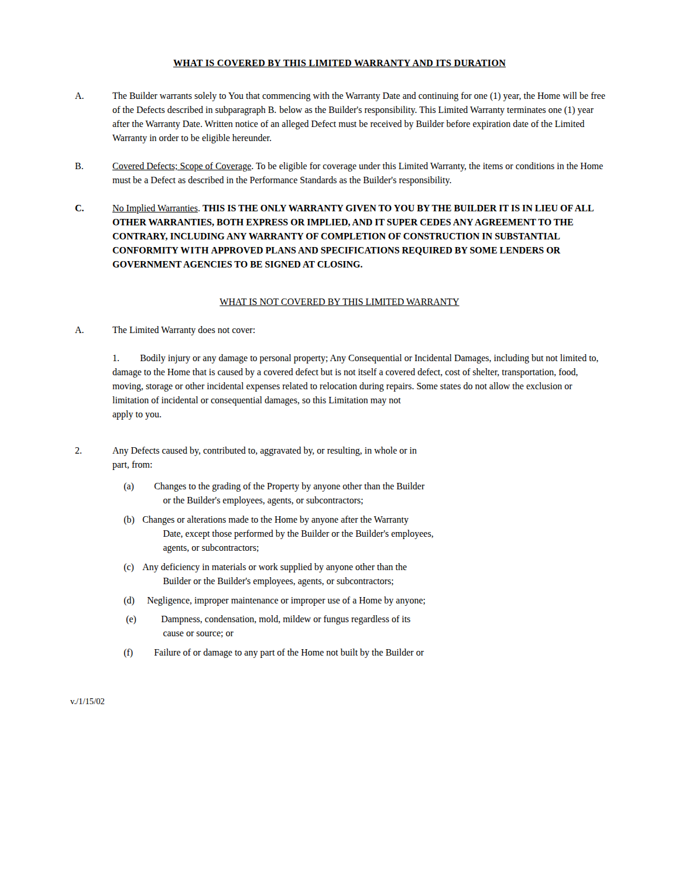WHAT IS COVERED BY THIS LIMITED WARRANTY AND ITS DURATION
A.
The Builder warrants solely to You that commencing with the Warranty Date and continuing for one (1) year, the Home will be free of the Defects described in subparagraph B. below as the Builder's responsibility. This Limited Warranty terminates one (1) year after the Warranty Date. Written notice of an alleged Defect must be received by Builder before expiration date of the Limited Warranty in order to be eligible hereunder.
B.
Covered Defects; Scope of Coverage. To be eligible for coverage under this Limited Warranty, the items or conditions in the Home must be a Defect as described in the Performance Standards as the Builder's responsibility.
C.
No Implied Warranties. THIS IS THE ONLY WARRANTY GIVEN TO YOU BY THE BUILDER IT IS IN LIEU OF ALL OTHER WARRANTIES, BOTH EXPRESS OR IMPLIED, AND IT SUPER CEDES ANY AGREEMENT TO THE CONTRARY, INCLUDING ANY WARRANTY OF COMPLETION OF CONSTRUCTION IN SUBSTANTIAL CONFORMITY WITH APPROVED PLANS AND SPECIFICATIONS REQUIRED BY SOME LENDERS OR GOVERNMENT AGENCIES TO BE SIGNED AT CLOSING.
WHAT IS NOT COVERED BY THIS LIMITED WARRANTY
A.
The Limited Warranty does not cover:
1. Bodily injury or any damage to personal property; Any Consequential or Incidental Damages, including but not limited to, damage to the Home that is caused by a covered defect but is not itself a covered defect, cost of shelter, transportation, food, moving, storage or other incidental expenses related to relocation during repairs. Some states do not allow the exclusion or limitation of incidental or consequential damages, so this Limitation may not
apply to you.
2.
Any Defects caused by, contributed to, aggravated by, or resulting, in whole or in
part, from:
(a) Changes to the grading of the Property by anyone other than the Builder
or the Builder's employees, agents, or subcontractors;
(b) Changes or alterations made to the Home by anyone after the Warranty
Date, except those performed by the Builder or the Builder's employees,
agents, or subcontractors;
(c) Any deficiency in materials or work supplied by anyone other than the
Builder or the Builder's employees, agents, or subcontractors;
(d) Negligence, improper maintenance or improper use of a Home by anyone;
(e) Dampness, condensation, mold, mildew or fungus regardless of its
cause or source; or
(f) Failure of or damage to any part of the Home not built by the Builder or
v./1/15/02